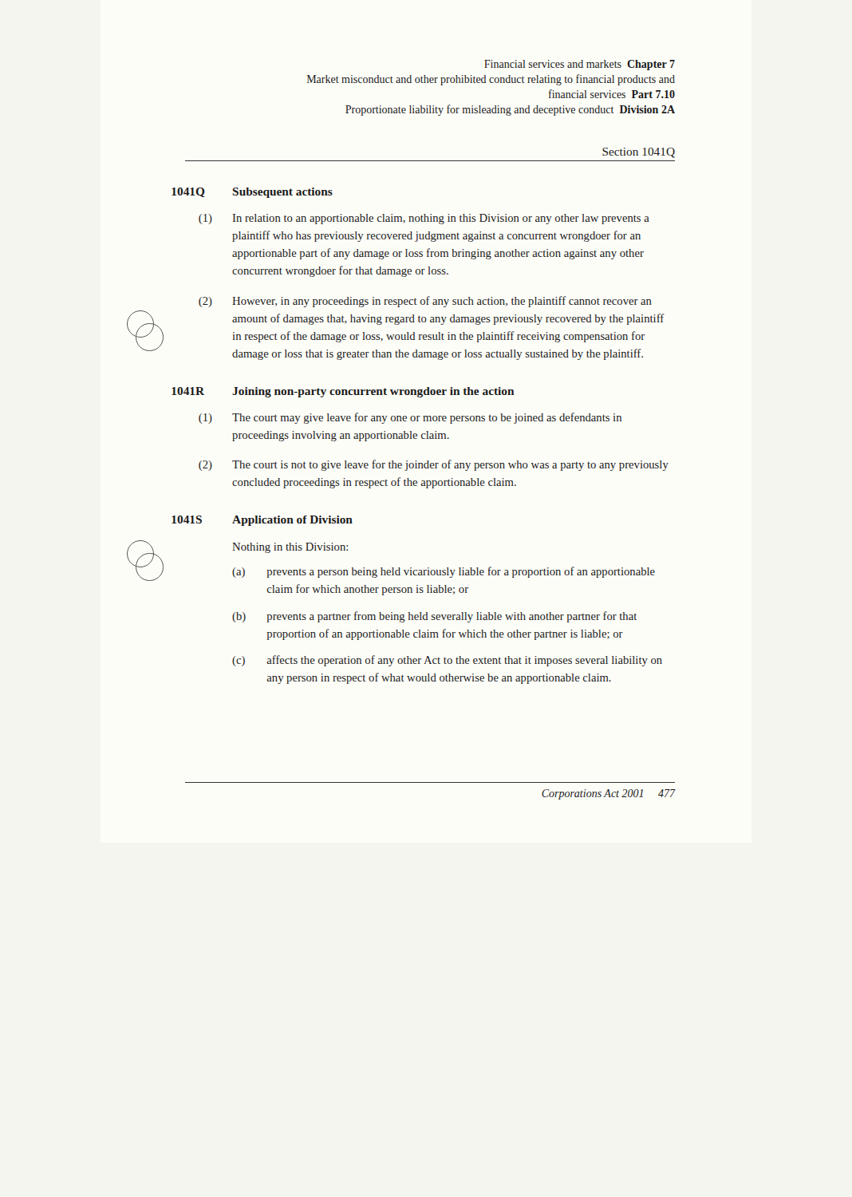Financial services and markets Chapter 7
Market misconduct and other prohibited conduct relating to financial products and
financial services Part 7.10
Proportionate liability for misleading and deceptive conduct Division 2A
Section 1041Q
1041QSubsequent actions
(1) In relation to an apportionable claim, nothing in this Division or any other law prevents a plaintiff who has previously recovered judgment against a concurrent wrongdoer for an apportionable part of any damage or loss from bringing another action against any other concurrent wrongdoer for that damage or loss.
(2) However, in any proceedings in respect of any such action, the plaintiff cannot recover an amount of damages that, having regard to any damages previously recovered by the plaintiff in respect of the damage or loss, would result in the plaintiff receiving compensation for damage or loss that is greater than the damage or loss actually sustained by the plaintiff.
1041RJoining non-party concurrent wrongdoer in the action
(1) The court may give leave for any one or more persons to be joined as defendants in proceedings involving an apportionable claim.
(2) The court is not to give leave for the joinder of any person who was a party to any previously concluded proceedings in respect of the apportionable claim.
1041SApplication of Division
Nothing in this Division:
(a) prevents a person being held vicariously liable for a proportion of an apportionable claim for which another person is liable; or
(b) prevents a partner from being held severally liable with another partner for that proportion of an apportionable claim for which the other partner is liable; or
(c) affects the operation of any other Act to the extent that it imposes several liability on any person in respect of what would otherwise be an apportionable claim.
Corporations Act 2001 477